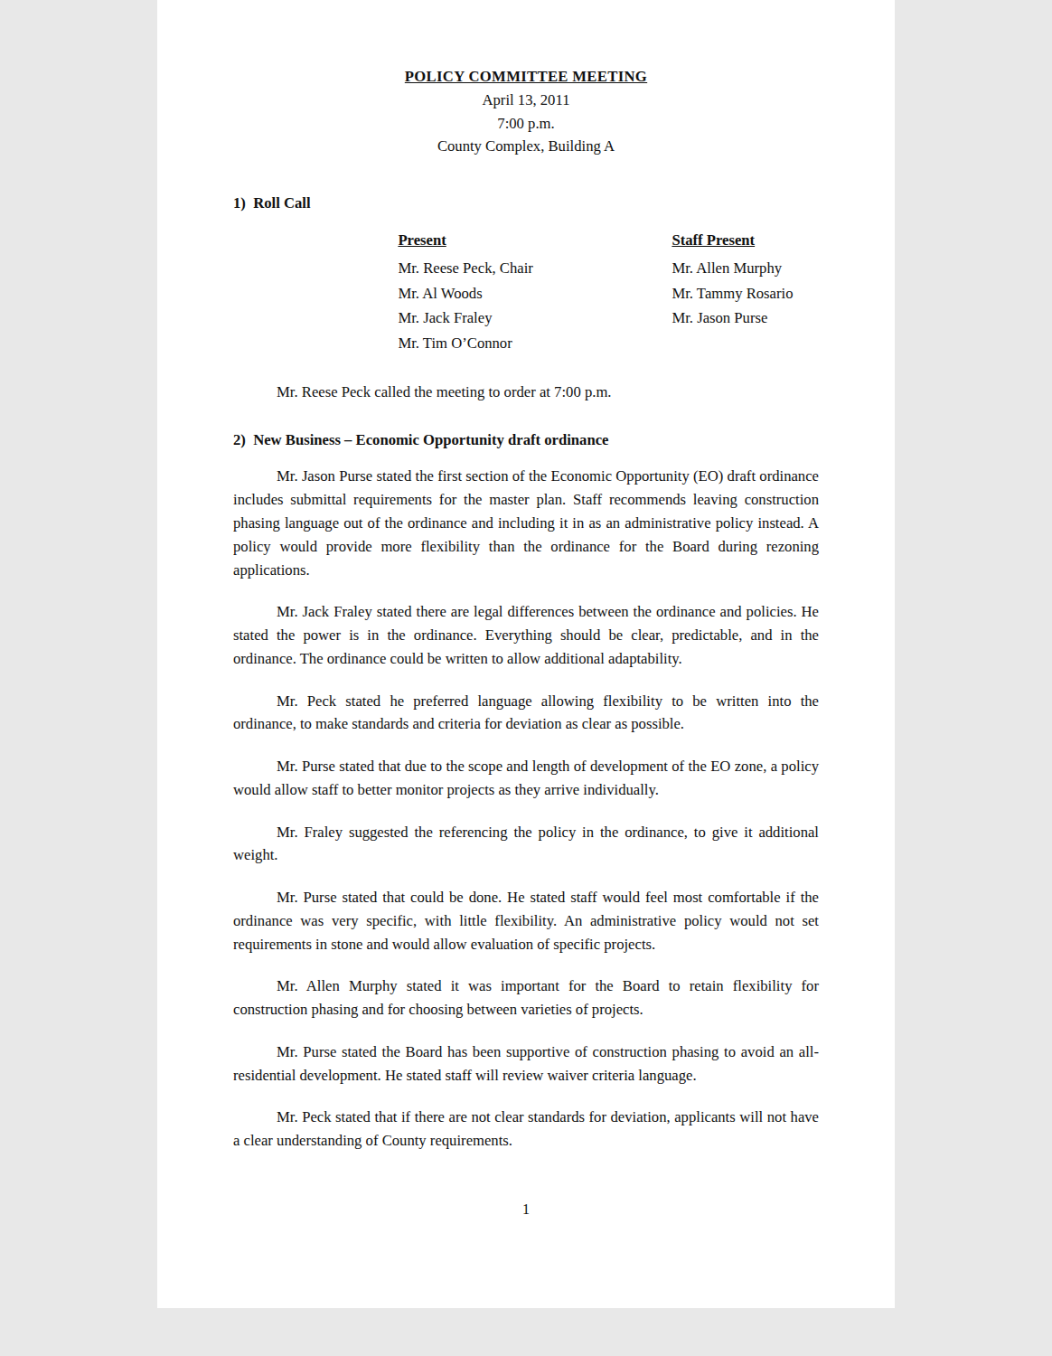POLICY COMMITTEE MEETING April 13, 2011 7:00 p.m. County Complex, Building A
1) Roll Call
| Present | Staff Present |
| --- | --- |
| Mr. Reese Peck, Chair | Mr. Allen Murphy |
| Mr. Al Woods | Mr. Tammy Rosario |
| Mr. Jack Fraley | Mr. Jason Purse |
| Mr. Tim O’Connor | |
Mr. Reese Peck called the meeting to order at 7:00 p.m.
2) New Business – Economic Opportunity draft ordinance
Mr. Jason Purse stated the first section of the Economic Opportunity (EO) draft ordinance includes submittal requirements for the master plan. Staff recommends leaving construction phasing language out of the ordinance and including it in as an administrative policy instead. A policy would provide more flexibility than the ordinance for the Board during rezoning applications.
Mr. Jack Fraley stated there are legal differences between the ordinance and policies. He stated the power is in the ordinance. Everything should be clear, predictable, and in the ordinance. The ordinance could be written to allow additional adaptability.
Mr. Peck stated he preferred language allowing flexibility to be written into the ordinance, to make standards and criteria for deviation as clear as possible.
Mr. Purse stated that due to the scope and length of development of the EO zone, a policy would allow staff to better monitor projects as they arrive individually.
Mr. Fraley suggested the referencing the policy in the ordinance, to give it additional weight.
Mr. Purse stated that could be done. He stated staff would feel most comfortable if the ordinance was very specific, with little flexibility. An administrative policy would not set requirements in stone and would allow evaluation of specific projects.
Mr. Allen Murphy stated it was important for the Board to retain flexibility for construction phasing and for choosing between varieties of projects.
Mr. Purse stated the Board has been supportive of construction phasing to avoid an all-residential development. He stated staff will review waiver criteria language.
Mr. Peck stated that if there are not clear standards for deviation, applicants will not have a clear understanding of County requirements.
1